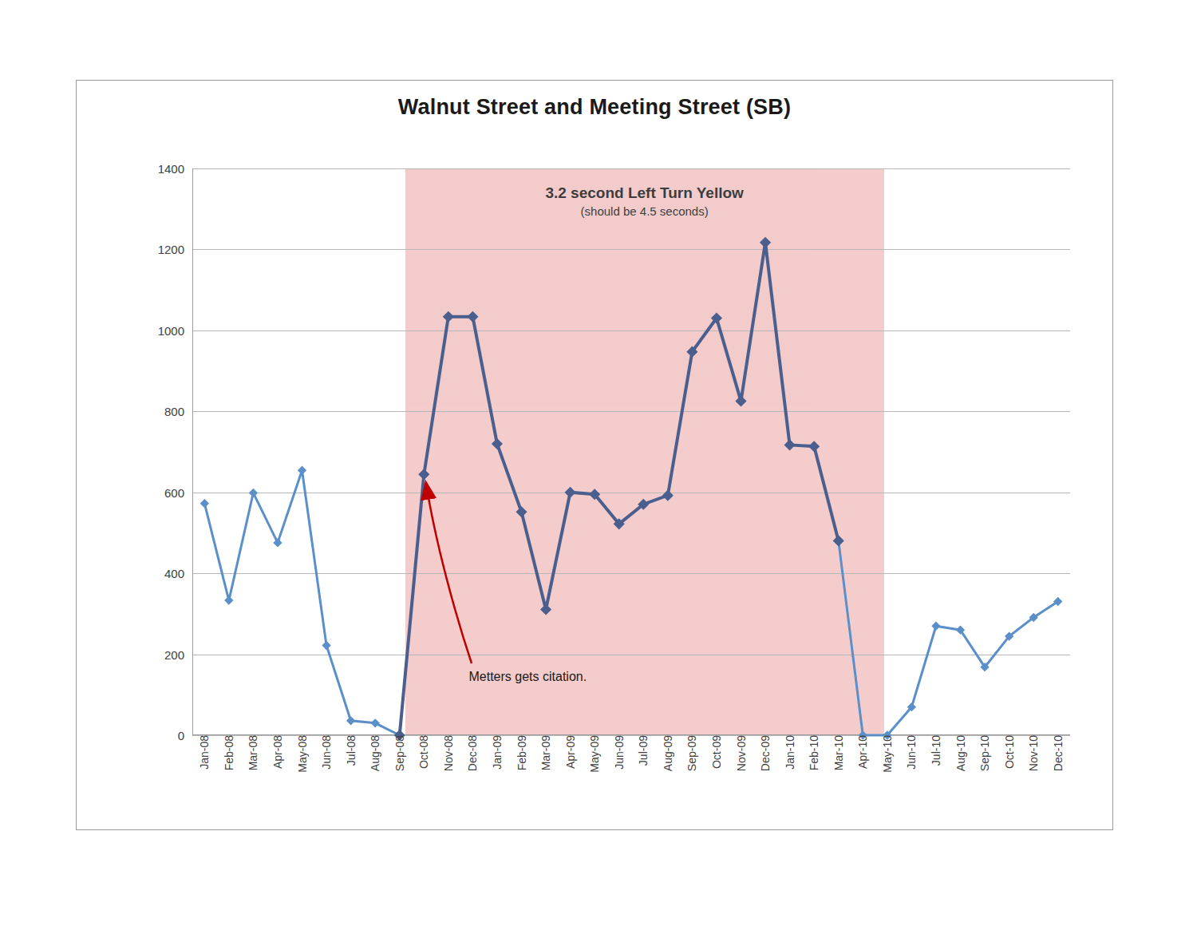Walnut Street and Meeting Street (SB)
3.2 second Left Turn Yellow
(should be 4.5 seconds)
1400
1200
1000
800
600
400
200
0
Metters gets citation.
Jan-08
Feb-08
Mar-08
Apr-08
May-08
Jun-08
Jul-08
Aug-08
Sep-08
Oct-08
Nov-08
Dec-08
Jan-09
Feb-09
Mar-09
Apr-09
May-09
Jun-09
Jul-09
Aug-09
Sep-09
Oct-09
Nov-09
Dec-09
Jan-10
Feb-10
Mar-10
Apr-10
May-10
Jun-10
Jul-10
Aug-10
Sep-10
Oct-10
Nov-10
Dec-10